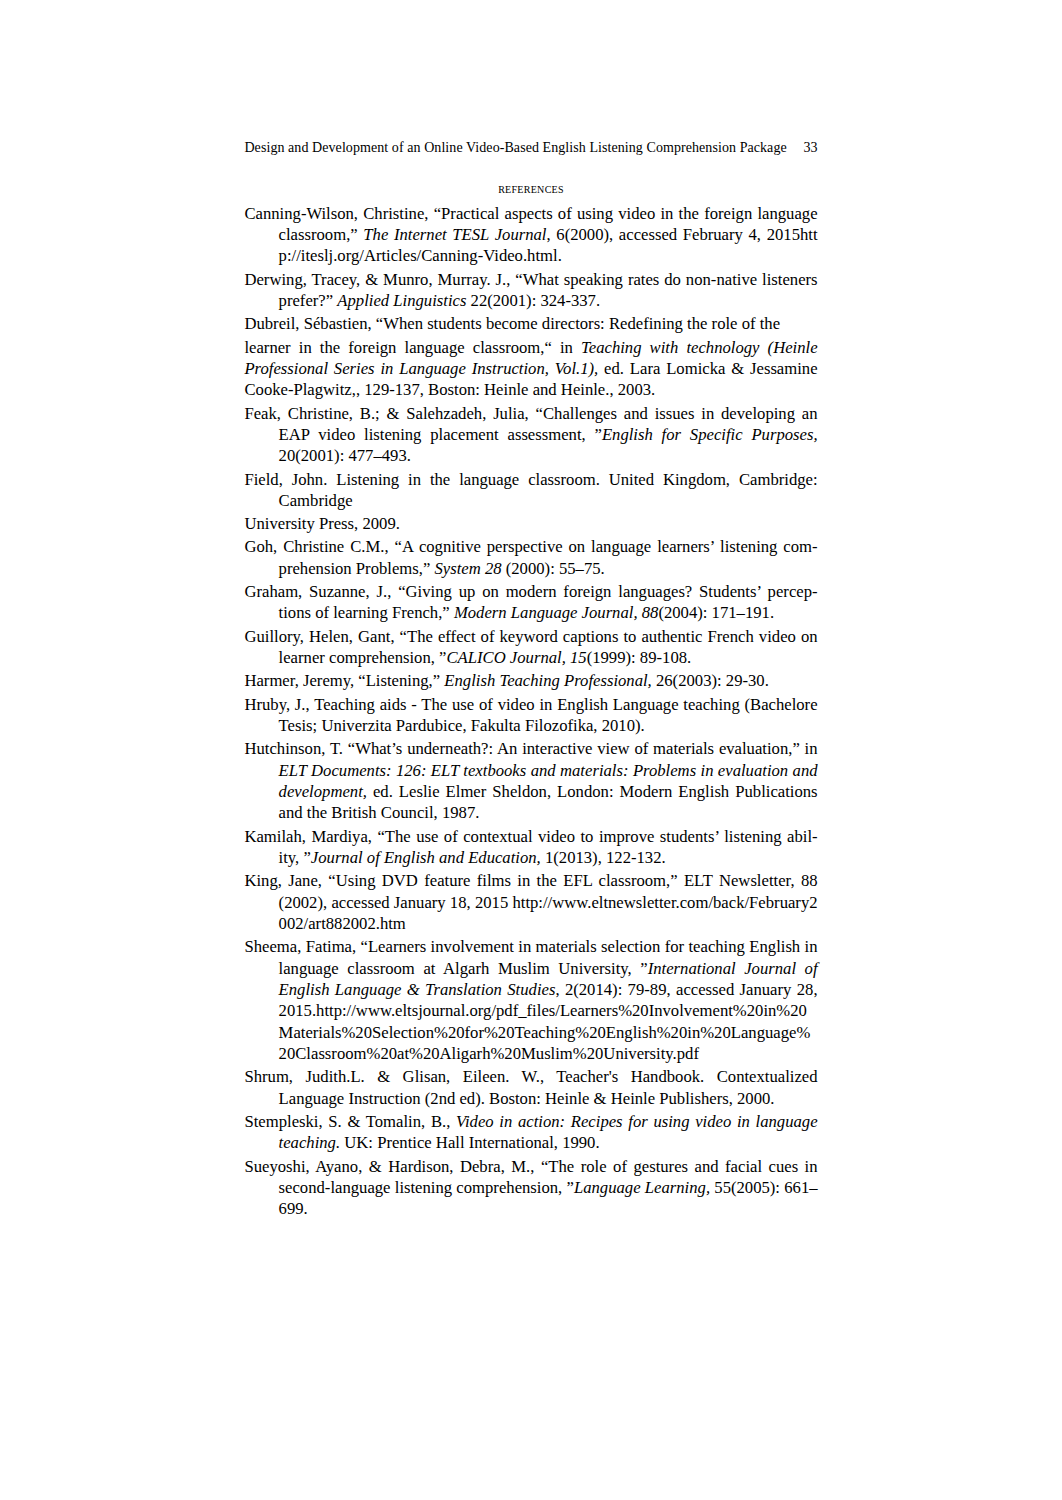Design and Development of an Online Video-Based English Listening Comprehension Package 33
References
Canning-Wilson, Christine, “Practical aspects of using video in the foreign language classroom,” The Internet TESL Journal, 6(2000), accessed February 4, 2015http://iteslj.org/Articles/Canning-Video.html.
Derwing, Tracey, & Munro, Murray. J., “What speaking rates do non-native listeners prefer?” Applied Linguistics 22(2001): 324-337.
Dubreil, Sébastien, “When students become directors: Redefining the role of the
learner in the foreign language classroom,“ in Teaching with technology (Heinle Professional Series in Language Instruction, Vol.1), ed. Lara Lomicka & Jessamine Cooke-Plagwitz,, 129-137, Boston: Heinle and Heinle., 2003.
Feak, Christine, B.; & Salehzadeh, Julia, “Challenges and issues in developing an EAP video listening placement assessment, ”English for Specific Purposes, 20(2001): 477–493.
Field, John. Listening in the language classroom. United Kingdom, Cambridge: Cambridge
University Press, 2009.
Goh, Christine C.M., “A cognitive perspective on language learners’ listening comprehension Problems,” System 28 (2000): 55–75.
Graham, Suzanne, J., “Giving up on modern foreign languages? Students’ perceptions of learning French,” Modern Language Journal, 88(2004): 171–191.
Guillory, Helen, Gant, “The effect of keyword captions to authentic French video on learner comprehension, ”CALICO Journal, 15(1999): 89-108.
Harmer, Jeremy, “Listening,” English Teaching Professional, 26(2003): 29-30.
Hruby, J., Teaching aids - The use of video in English Language teaching (Bachelore Tesis; Univerzita Pardubice, Fakulta Filozofika, 2010).
Hutchinson, T. “What’s underneath?: An interactive view of materials evaluation,” in ELT Documents: 126: ELT textbooks and materials: Problems in evaluation and development, ed. Leslie Elmer Sheldon, London: Modern English Publications and the British Council, 1987.
Kamilah, Mardiya, “The use of contextual video to improve students’ listening ability, ”Journal of English and Education, 1(2013), 122-132.
King, Jane, “Using DVD feature films in the EFL classroom,” ELT Newsletter, 88 (2002), accessed January 18, 2015 http://www.eltnewsletter.com/back/February2002/art882002.htm
Sheema, Fatima, “Learners involvement in materials selection for teaching English in language classroom at Algarh Muslim University, ”International Journal of English Language & Translation Studies, 2(2014): 79-89, accessed January 28, 2015.http://www.eltsjournal.org/pdf_files/Learners%20Involvement%20in%20Materials%20Selection%20for%20Teaching%20English%20in%20Language%20Classroom%20at%20Aligarh%20Muslim%20University.pdf
Shrum, Judith.L. & Glisan, Eileen. W., Teacher's Handbook. Contextualized Language Instruction (2nd ed). Boston: Heinle & Heinle Publishers, 2000.
Stempleski, S. & Tomalin, B., Video in action: Recipes for using video in language teaching. UK: Prentice Hall International, 1990.
Sueyoshi, Ayano, & Hardison, Debra, M., “The role of gestures and facial cues in second-language listening comprehension, ”Language Learning, 55(2005): 661–699.